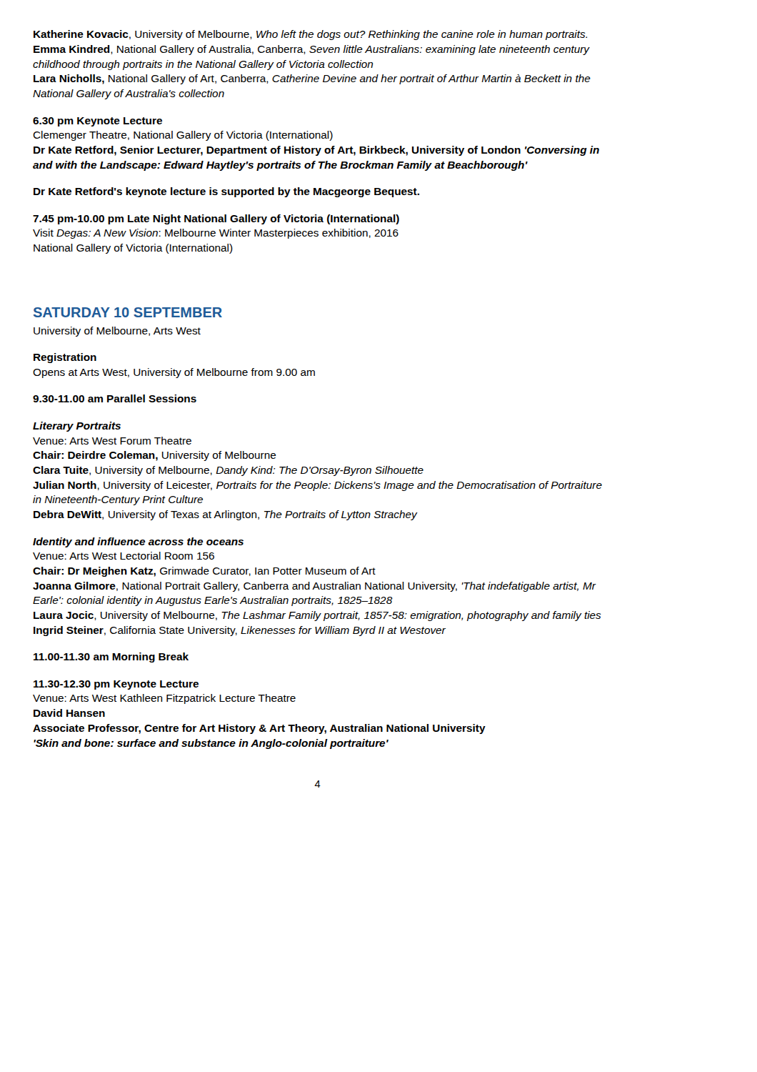Katherine Kovacic, University of Melbourne, Who left the dogs out? Rethinking the canine role in human portraits.
Emma Kindred, National Gallery of Australia, Canberra, Seven little Australians: examining late nineteenth century childhood through portraits in the National Gallery of Victoria collection
Lara Nicholls, National Gallery of Art, Canberra, Catherine Devine and her portrait of Arthur Martin à Beckett in the National Gallery of Australia's collection
6.30 pm Keynote Lecture
Clemenger Theatre, National Gallery of Victoria (International)
Dr Kate Retford, Senior Lecturer, Department of History of Art, Birkbeck, University of London 'Conversing in and with the Landscape: Edward Haytley's portraits of The Brockman Family at Beachborough'
Dr Kate Retford's keynote lecture is supported by the Macgeorge Bequest.
7.45 pm-10.00 pm Late Night National Gallery of Victoria (International)
Visit Degas: A New Vision: Melbourne Winter Masterpieces exhibition, 2016
National Gallery of Victoria (International)
SATURDAY 10 SEPTEMBER
University of Melbourne, Arts West
Registration
Opens at Arts West, University of Melbourne from 9.00 am
9.30-11.00 am Parallel Sessions
Literary Portraits
Venue: Arts West Forum Theatre
Chair: Deirdre Coleman, University of Melbourne
Clara Tuite, University of Melbourne, Dandy Kind: The D'Orsay-Byron Silhouette
Julian North, University of Leicester, Portraits for the People: Dickens's Image and the Democratisation of Portraiture in Nineteenth-Century Print Culture
Debra DeWitt, University of Texas at Arlington, The Portraits of Lytton Strachey
Identity and influence across the oceans
Venue: Arts West Lectorial Room 156
Chair: Dr Meighen Katz, Grimwade Curator, Ian Potter Museum of Art
Joanna Gilmore, National Portrait Gallery, Canberra and Australian National University, 'That indefatigable artist, Mr Earle': colonial identity in Augustus Earle's Australian portraits, 1825–1828
Laura Jocic, University of Melbourne, The Lashmar Family portrait, 1857-58: emigration, photography and family ties
Ingrid Steiner, California State University, Likenesses for William Byrd II at Westover
11.00-11.30 am Morning Break
11.30-12.30 pm Keynote Lecture
Venue: Arts West Kathleen Fitzpatrick Lecture Theatre
David Hansen
Associate Professor, Centre for Art History & Art Theory, Australian National University
'Skin and bone: surface and substance in Anglo-colonial portraiture'
4